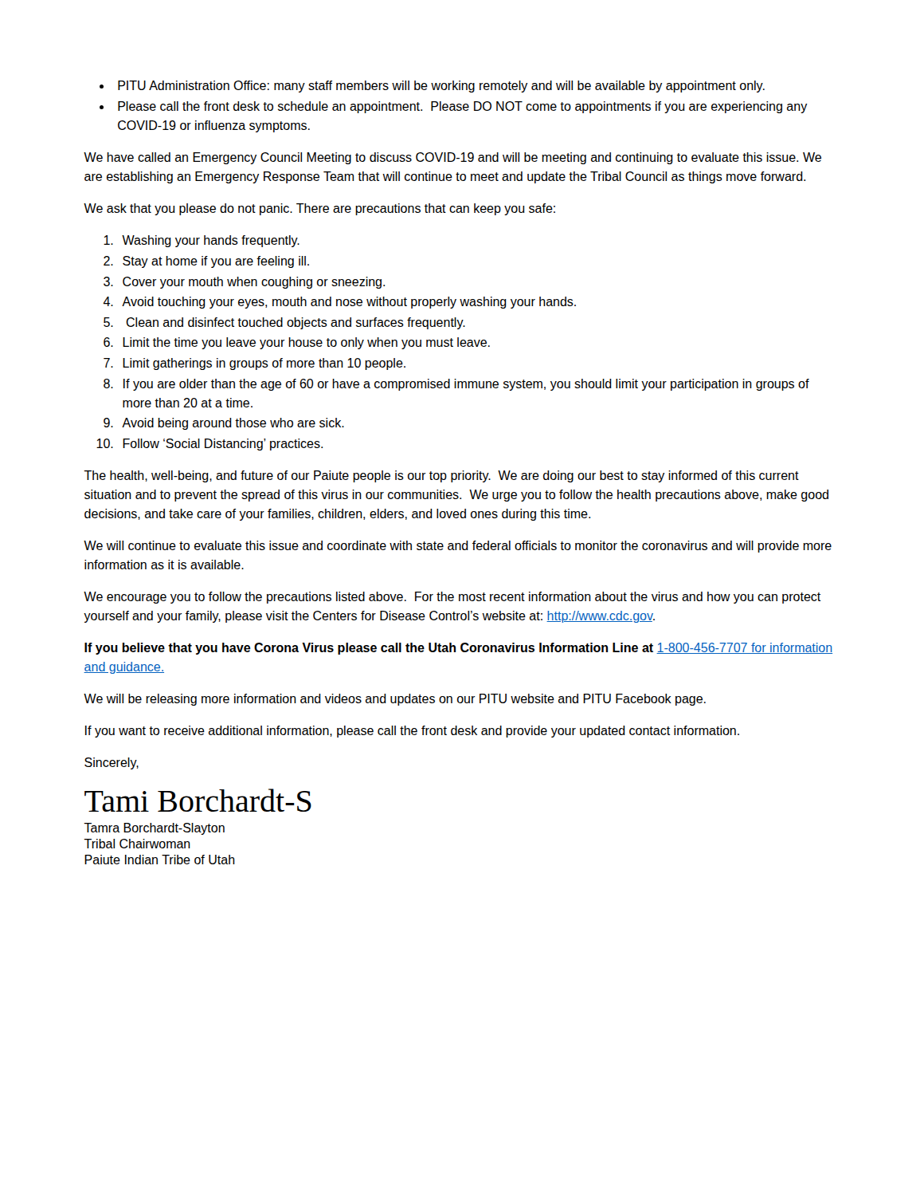PITU Administration Office: many staff members will be working remotely and will be available by appointment only.
Please call the front desk to schedule an appointment. Please DO NOT come to appointments if you are experiencing any COVID-19 or influenza symptoms.
We have called an Emergency Council Meeting to discuss COVID-19 and will be meeting and continuing to evaluate this issue. We are establishing an Emergency Response Team that will continue to meet and update the Tribal Council as things move forward.
We ask that you please do not panic. There are precautions that can keep you safe:
Washing your hands frequently.
Stay at home if you are feeling ill.
Cover your mouth when coughing or sneezing.
Avoid touching your eyes, mouth and nose without properly washing your hands.
Clean and disinfect touched objects and surfaces frequently.
Limit the time you leave your house to only when you must leave.
Limit gatherings in groups of more than 10 people.
If you are older than the age of 60 or have a compromised immune system, you should limit your participation in groups of more than 20 at a time.
Avoid being around those who are sick.
Follow ‘Social Distancing’ practices.
The health, well-being, and future of our Paiute people is our top priority. We are doing our best to stay informed of this current situation and to prevent the spread of this virus in our communities. We urge you to follow the health precautions above, make good decisions, and take care of your families, children, elders, and loved ones during this time.
We will continue to evaluate this issue and coordinate with state and federal officials to monitor the coronavirus and will provide more information as it is available.
We encourage you to follow the precautions listed above. For the most recent information about the virus and how you can protect yourself and your family, please visit the Centers for Disease Control’s website at: http://www.cdc.gov.
If you believe that you have Corona Virus please call the Utah Coronavirus Information Line at 1-800-456-7707 for information and guidance.
We will be releasing more information and videos and updates on our PITU website and PITU Facebook page.
If you want to receive additional information, please call the front desk and provide your updated contact information.
Sincerely,
Tami Borchardt-S
Tamra Borchardt-Slayton
Tribal Chairwoman
Paiute Indian Tribe of Utah